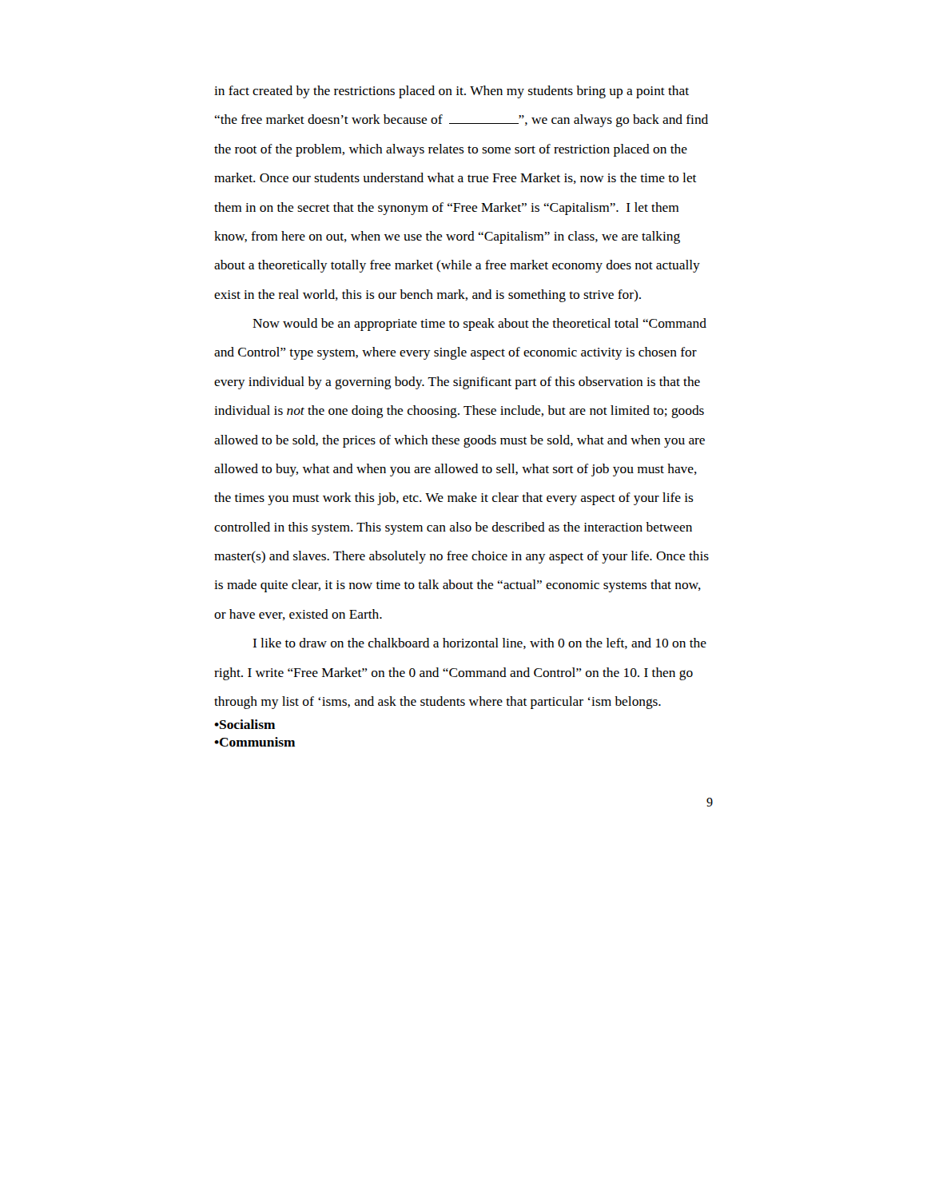in fact created by the restrictions placed on it. When my students bring up a point that “the free market doesn’t work because of ”, we can always go back and find the root of the problem, which always relates to some sort of restriction placed on the market. Once our students understand what a true Free Market is, now is the time to let them in on the secret that the synonym of “Free Market” is “Capitalism”. I let them know, from here on out, when we use the word “Capitalism” in class, we are talking about a theoretically totally free market (while a free market economy does not actually exist in the real world, this is our bench mark, and is something to strive for).
Now would be an appropriate time to speak about the theoretical total “Command and Control” type system, where every single aspect of economic activity is chosen for every individual by a governing body. The significant part of this observation is that the individual is not the one doing the choosing. These include, but are not limited to; goods allowed to be sold, the prices of which these goods must be sold, what and when you are allowed to buy, what and when you are allowed to sell, what sort of job you must have, the times you must work this job, etc. We make it clear that every aspect of your life is controlled in this system. This system can also be described as the interaction between master(s) and slaves. There absolutely no free choice in any aspect of your life. Once this is made quite clear, it is now time to talk about the “actual” economic systems that now, or have ever, existed on Earth.
I like to draw on the chalkboard a horizontal line, with 0 on the left, and 10 on the right. I write “Free Market” on the 0 and “Command and Control” on the 10. I then go through my list of ‘isms, and ask the students where that particular ‘ism belongs.
•Socialism
•Communism
9